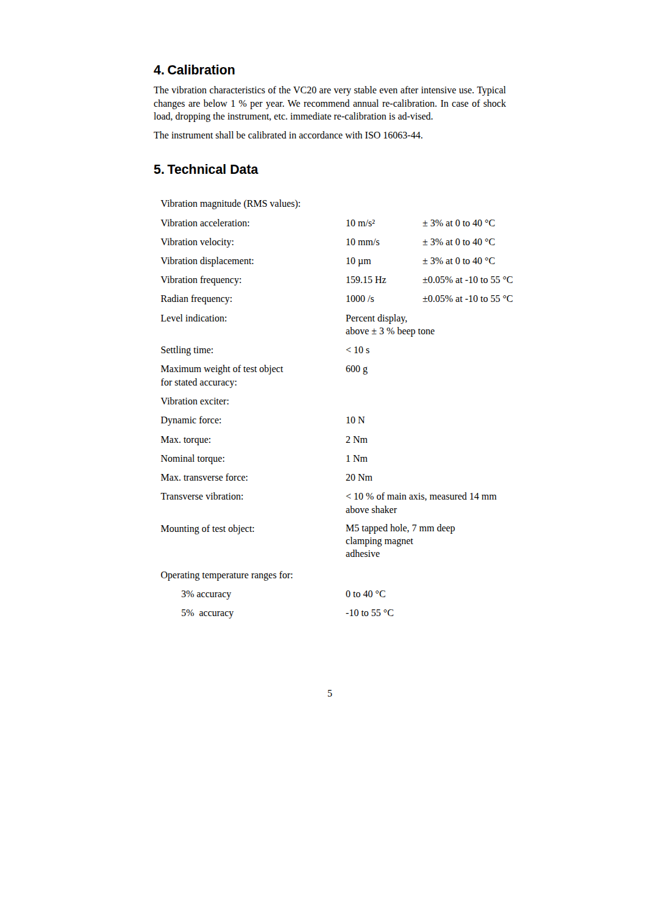4. Calibration
The vibration characteristics of the VC20 are very stable even after intensive use. Typical changes are below 1 % per year. We recommend annual re-calibration. In case of shock load, dropping the instrument, etc. immediate re-calibration is ad‑vised.
The instrument shall be calibrated in accordance with ISO 16063-44.
5. Technical Data
| Vibration magnitude (RMS values): |
| Vibration acceleration: | 10 m/s² | ± 3% at 0 to 40 °C |
| Vibration velocity: | 10 mm/s | ± 3% at 0 to 40 °C |
| Vibration displacement: | 10 µm | ± 3% at 0 to 40 °C |
| Vibration frequency: | 159.15 Hz | ±0.05% at -10 to 55 °C |
| Radian frequency: | 1000 /s | ±0.05% at -10 to 55 °C |
| Level indication: | Percent display, above ± 3 % beep tone |
| Settling time: | < 10 s |
| Maximum weight of test object for stated accuracy: | 600 g |
| Vibration exciter: |
| Dynamic force: | 10 N |
| Max. torque: | 2 Nm |
| Nominal torque: | 1 Nm |
| Max. transverse force: | 20 Nm |
| Transverse vibration: | < 10 % of main axis, measured 14 mm above shaker |
| Mounting of test object: | M5 tapped hole, 7 mm deep clamping magnet adhesive |
| Operating temperature ranges for: | |
| 3% accuracy | 0 to 40 °C |
| 5% accuracy | -10 to 55 °C |
5